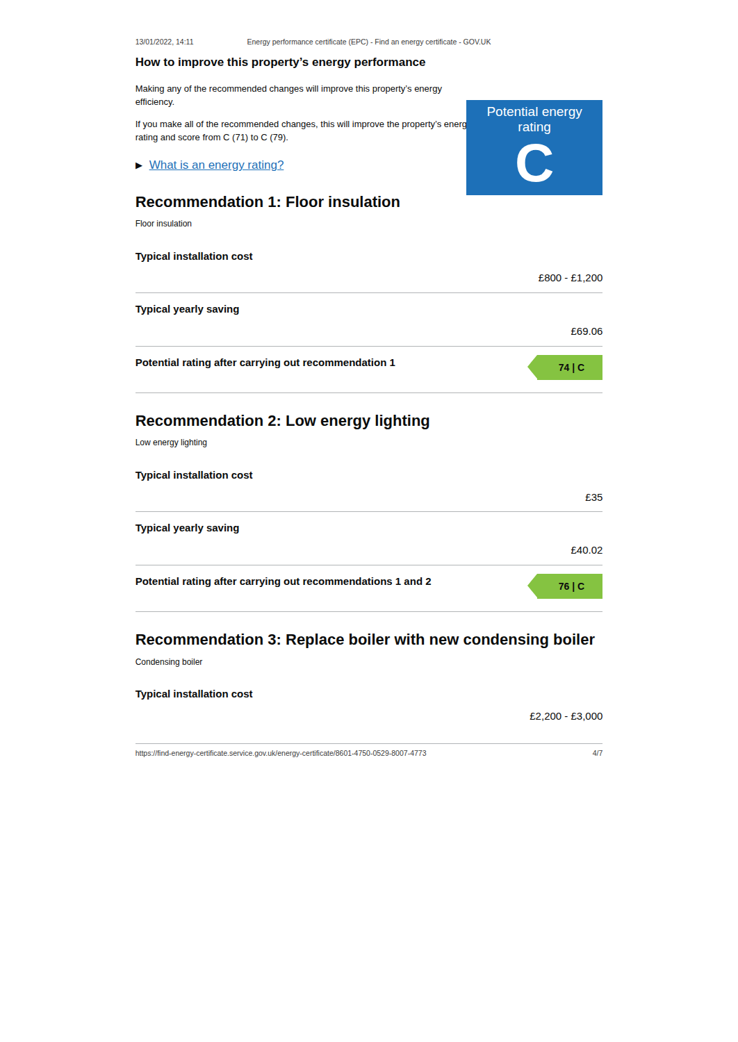13/01/2022, 14:11
Energy performance certificate (EPC) - Find an energy certificate - GOV.UK
Potential energy
rating
C
How to improve this property’s energy performance
Making any of the recommended changes will improve this property’s energy efficiency.
If you make all of the recommended changes, this will improve the property’s energy rating and score from C (71) to C (79).
▶ What is an energy rating?
Recommendation 1: Floor insulation
Floor insulation
Typical installation cost
£800 - £1,200
Typical yearly saving
£69.06
Potential rating after carrying out recommendation 1
74 | C
Recommendation 2: Low energy lighting
Low energy lighting
Typical installation cost
£35
Typical yearly saving
£40.02
Potential rating after carrying out recommendations 1 and 2
76 | C
Recommendation 3: Replace boiler with new condensing boiler
Condensing boiler
Typical installation cost
£2,200 - £3,000
https://find-energy-certificate.service.gov.uk/energy-certificate/8601-4750-0529-8007-4773 4/7